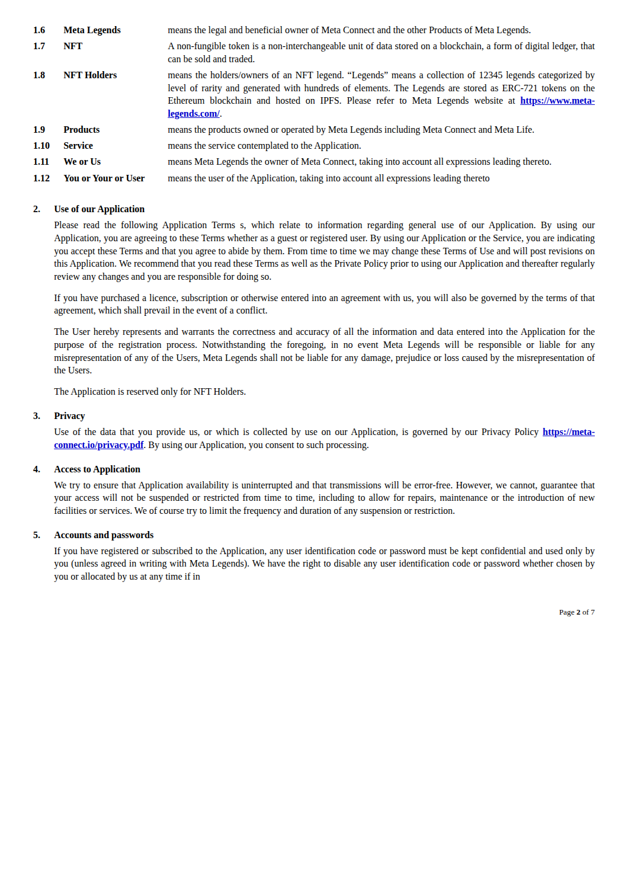| 1.6 | Meta Legends | means the legal and beneficial owner of Meta Connect and the other Products of Meta Legends. |
| 1.7 | NFT | A non-fungible token is a non-interchangeable unit of data stored on a blockchain, a form of digital ledger, that can be sold and traded. |
| 1.8 | NFT Holders | means the holders/owners of an NFT legend. “Legends” means a collection of 12345 legends categorized by level of rarity and generated with hundreds of elements. The Legends are stored as ERC-721 tokens on the Ethereum blockchain and hosted on IPFS. Please refer to Meta Legends website at https://www.meta-legends.com/ . |
| 1.9 | Products | means the products owned or operated by Meta Legends including Meta Connect and Meta Life. |
| 1.10 | Service | means the service contemplated to the Application. |
| 1.11 | We or Us | means Meta Legends the owner of Meta Connect, taking into account all expressions leading thereto. |
| 1.12 | You or Your or User | means the user of the Application, taking into account all expressions leading thereto |
2.
Use of our Application
Please read the following Application Terms s, which relate to information regarding general use of our Application. By using our Application, you are agreeing to these Terms whether as a guest or registered user. By using our Application or the Service, you are indicating you accept these Terms and that you agree to abide by them. From time to time we may change these Terms of Use and will post revisions on this Application. We recommend that you read these Terms as well as the Private Policy prior to using our Application and thereafter regularly review any changes and you are responsible for doing so.
If you have purchased a licence, subscription or otherwise entered into an agreement with us, you will also be governed by the terms of that agreement, which shall prevail in the event of a conflict.
The User hereby represents and warrants the correctness and accuracy of all the information and data entered into the Application for the purpose of the registration process. Notwithstanding the foregoing, in no event Meta Legends will be responsible or liable for any misrepresentation of any of the Users, Meta Legends shall not be liable for any damage, prejudice or loss caused by the misrepresentation of the Users.
The Application is reserved only for NFT Holders.
3.
Privacy
Use of the data that you provide us, or which is collected by use on our Application, is governed by our Privacy Policy https://meta-connect.io/privacy.pdf. By using our Application, you consent to such processing.
4.
Access to Application
We try to ensure that Application availability is uninterrupted and that transmissions will be error-free. However, we cannot, guarantee that your access will not be suspended or restricted from time to time, including to allow for repairs, maintenance or the introduction of new facilities or services. We of course try to limit the frequency and duration of any suspension or restriction.
5.
Accounts and passwords
If you have registered or subscribed to the Application, any user identification code or password must be kept confidential and used only by you (unless agreed in writing with Meta Legends). We have the right to disable any user identification code or password whether chosen by you or allocated by us at any time if in
Page 2 of 7